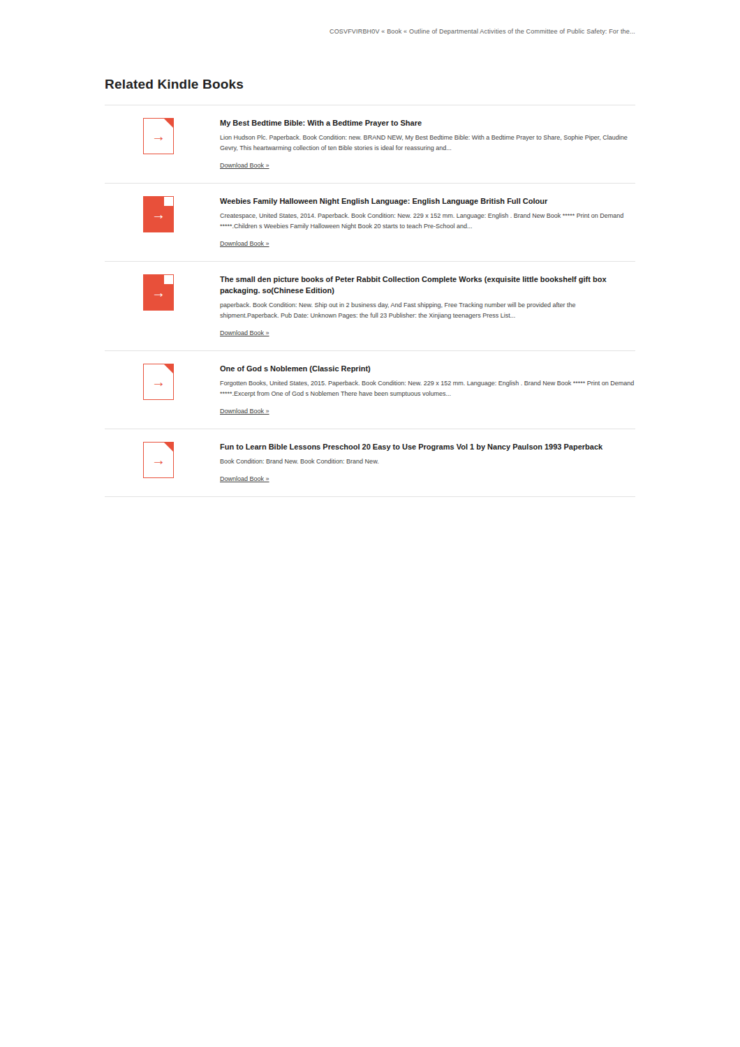COSVFVIRBH0V « Book « Outline of Departmental Activities of the Committee of Public Safety: For the...
Related Kindle Books
→
My Best Bedtime Bible: With a Bedtime Prayer to Share
Lion Hudson Plc. Paperback. Book Condition: new. BRAND NEW, My Best Bedtime Bible: With a Bedtime Prayer to Share, Sophie Piper, Claudine Gevry, This heartwarming collection of ten Bible stories is ideal for reassuring and...
Download Book »
→
Weebies Family Halloween Night English Language: English Language British Full Colour
Createspace, United States, 2014. Paperback. Book Condition: New. 229 x 152 mm. Language: English . Brand New Book ***** Print on Demand *****.Children s Weebies Family Halloween Night Book 20 starts to teach Pre-School and...
Download Book »
→
The small den picture books of Peter Rabbit Collection Complete Works (exquisite little bookshelf gift box packaging. so(Chinese Edition)
paperback. Book Condition: New. Ship out in 2 business day, And Fast shipping, Free Tracking number will be provided after the shipment.Paperback. Pub Date: Unknown Pages: the full 23 Publisher: the Xinjiang teenagers Press List...
Download Book »
→
One of God s Noblemen (Classic Reprint)
Forgotten Books, United States, 2015. Paperback. Book Condition: New. 229 x 152 mm. Language: English . Brand New Book ***** Print on Demand *****.Excerpt from One of God s Noblemen There have been sumptuous volumes...
Download Book »
→
Fun to Learn Bible Lessons Preschool 20 Easy to Use Programs Vol 1 by Nancy Paulson 1993 Paperback
Book Condition: Brand New. Book Condition: Brand New.
Download Book »